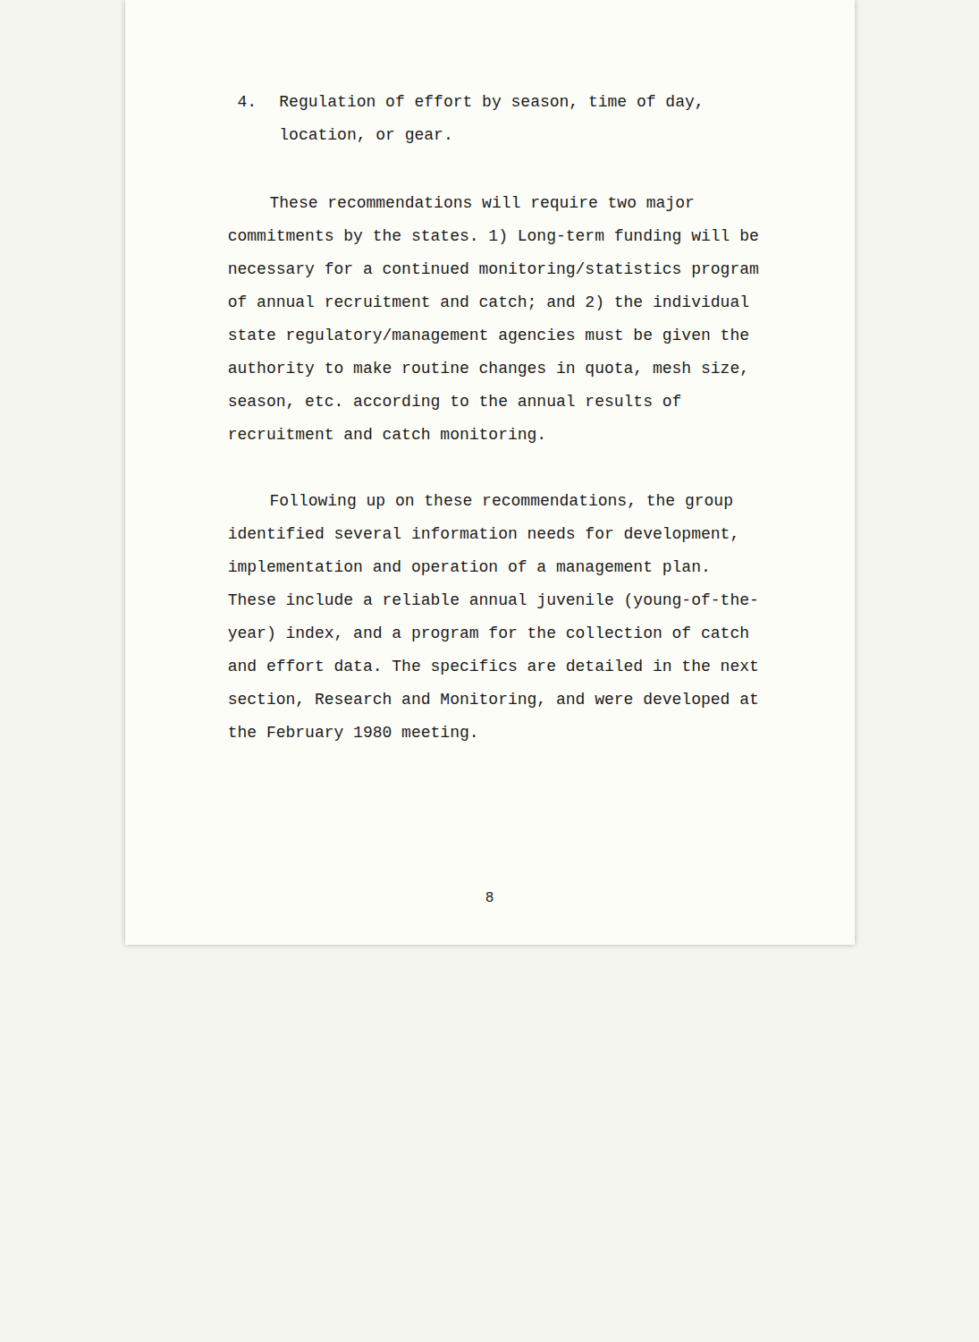4. Regulation of effort by season, time of day, location, or gear.
These recommendations will require two major commitments by the states. 1) Long-term funding will be necessary for a continued monitoring/statistics program of annual recruitment and catch; and 2) the individual state regulatory/management agencies must be given the authority to make routine changes in quota, mesh size, season, etc. according to the annual results of recruitment and catch monitoring.
Following up on these recommendations, the group identified several information needs for development, implementation and operation of a management plan. These include a reliable annual juvenile (young-of-the-year) index, and a program for the collection of catch and effort data. The specifics are detailed in the next section, Research and Monitoring, and were developed at the February 1980 meeting.
8